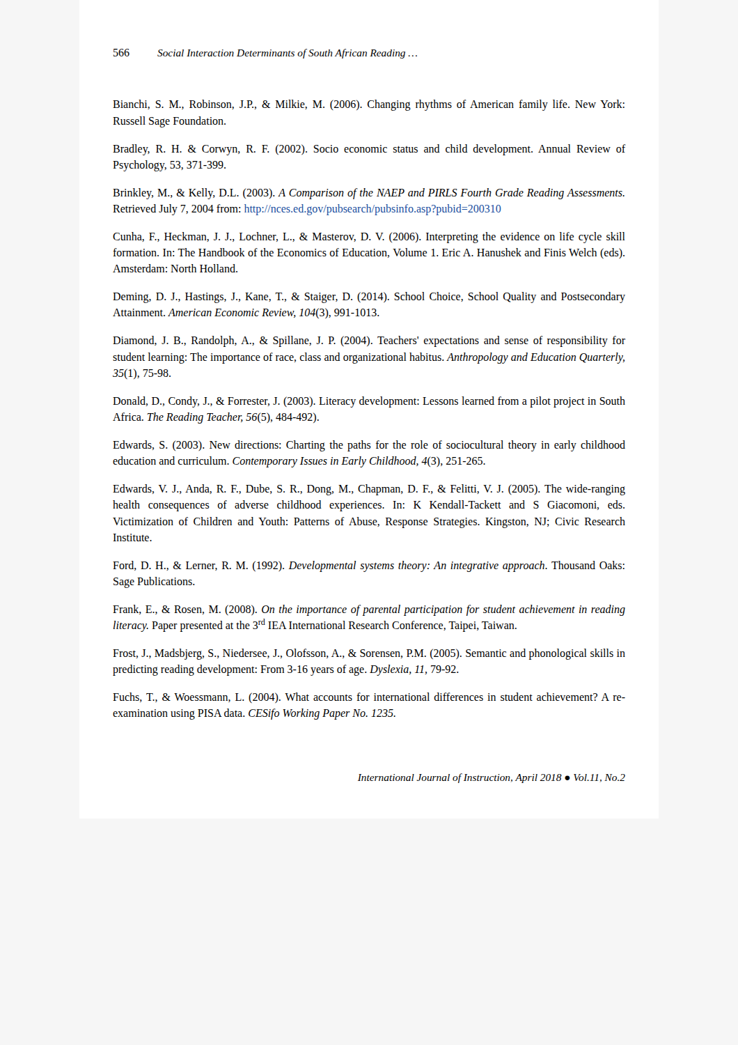566 Social Interaction Determinants of South African Reading …
Bianchi, S. M., Robinson, J.P., & Milkie, M. (2006). Changing rhythms of American family life. New York: Russell Sage Foundation.
Bradley, R. H. & Corwyn, R. F. (2002). Socio economic status and child development. Annual Review of Psychology, 53, 371-399.
Brinkley, M., & Kelly, D.L. (2003). A Comparison of the NAEP and PIRLS Fourth Grade Reading Assessments. Retrieved July 7, 2004 from: http://nces.ed.gov/pubsearch/pubsinfo.asp?pubid=200310
Cunha, F., Heckman, J. J., Lochner, L., & Masterov, D. V. (2006). Interpreting the evidence on life cycle skill formation. In: The Handbook of the Economics of Education, Volume 1. Eric A. Hanushek and Finis Welch (eds). Amsterdam: North Holland.
Deming, D. J., Hastings, J., Kane, T., & Staiger, D. (2014). School Choice, School Quality and Postsecondary Attainment. American Economic Review, 104(3), 991-1013.
Diamond, J. B., Randolph, A., & Spillane, J. P. (2004). Teachers' expectations and sense of responsibility for student learning: The importance of race, class and organizational habitus. Anthropology and Education Quarterly, 35(1), 75-98.
Donald, D., Condy, J., & Forrester, J. (2003). Literacy development: Lessons learned from a pilot project in South Africa. The Reading Teacher, 56(5), 484-492).
Edwards, S. (2003). New directions: Charting the paths for the role of sociocultural theory in early childhood education and curriculum. Contemporary Issues in Early Childhood, 4(3), 251-265.
Edwards, V. J., Anda, R. F., Dube, S. R., Dong, M., Chapman, D. F., & Felitti, V. J. (2005). The wide-ranging health consequences of adverse childhood experiences. In: K Kendall-Tackett and S Giacomoni, eds. Victimization of Children and Youth: Patterns of Abuse, Response Strategies. Kingston, NJ; Civic Research Institute.
Ford, D. H., & Lerner, R. M. (1992). Developmental systems theory: An integrative approach. Thousand Oaks: Sage Publications.
Frank, E., & Rosen, M. (2008). On the importance of parental participation for student achievement in reading literacy. Paper presented at the 3rd IEA International Research Conference, Taipei, Taiwan.
Frost, J., Madsbjerg, S., Niedersee, J., Olofsson, A., & Sorensen, P.M. (2005). Semantic and phonological skills in predicting reading development: From 3-16 years of age. Dyslexia, 11, 79-92.
Fuchs, T., & Woessmann, L. (2004). What accounts for international differences in student achievement? A re-examination using PISA data. CESifo Working Paper No. 1235.
International Journal of Instruction, April 2018 ● Vol.11, No.2